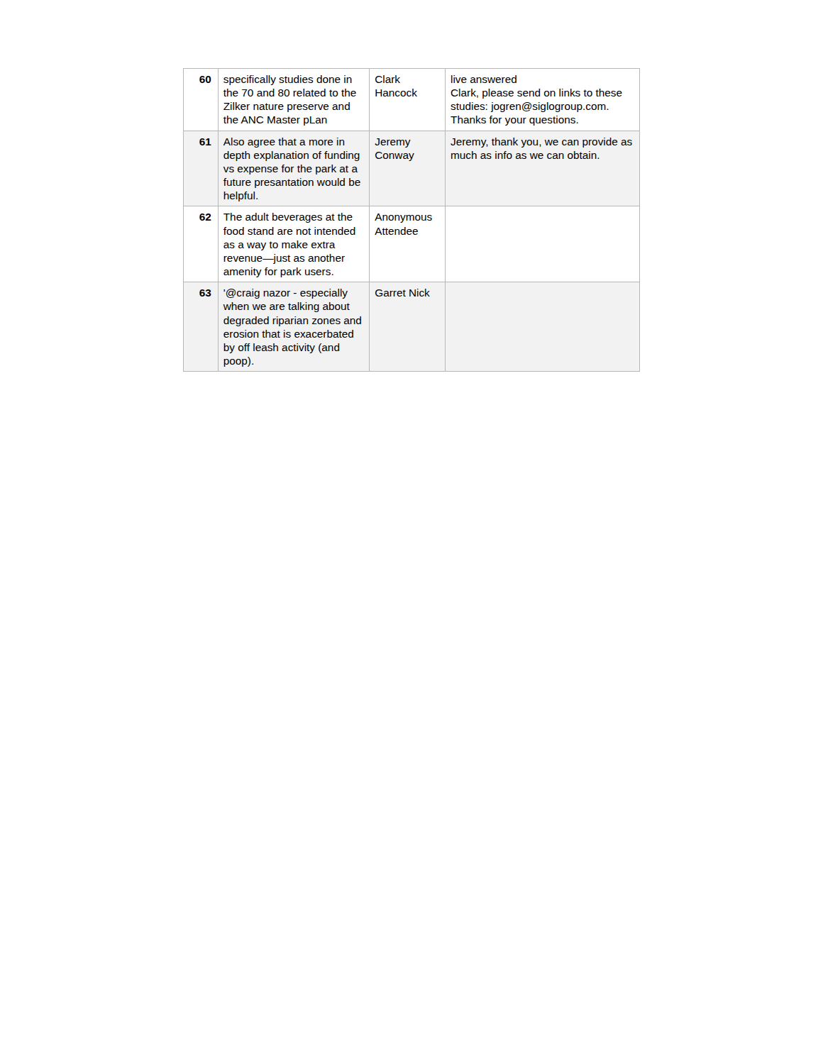| 60 | specifically studies done in the 70 and 80 related to the Zilker nature preserve and the ANC Master pLan | Clark Hancock | live answered Clark, please send on links to these studies: jogren@siglogroup.com. Thanks for your questions. |
| 61 | Also agree that a more in depth explanation of funding vs expense for the park at a future presantation would be helpful. | Jeremy Conway | Jeremy, thank you, we can provide as much as info as we can obtain. |
| 62 | The adult beverages at the food stand are not intended as a way to make extra revenue—just as another amenity for park users. | Anonymous Attendee | |
| 63 | '@craig nazor - especially when we are talking about degraded riparian zones and erosion that is exacerbated by off leash activity (and poop). | Garret Nick | |